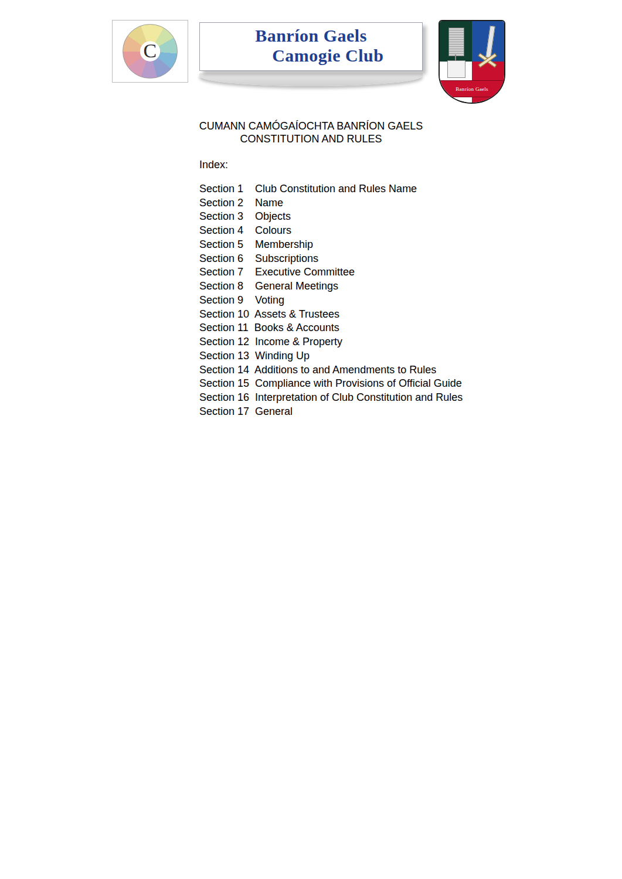Banríon Gaels
Camogie Club
Banríon Gaels
CUMANN CAMÓGAÍOCHTA BANRÍON GAELS CONSTITUTION AND RULES
Index:
Section 1 Club Constitution and Rules Name
Section 2 Name
Section 3 Objects
Section 4 Colours
Section 5 Membership
Section 6 Subscriptions
Section 7 Executive Committee
Section 8 General Meetings
Section 9 Voting
Section 10 Assets & Trustees
Section 11 Books & Accounts
Section 12 Income & Property
Section 13 Winding Up
Section 14 Additions to and Amendments to Rules
Section 15 Compliance with Provisions of Official Guide
Section 16 Interpretation of Club Constitution and Rules
Section 17 General